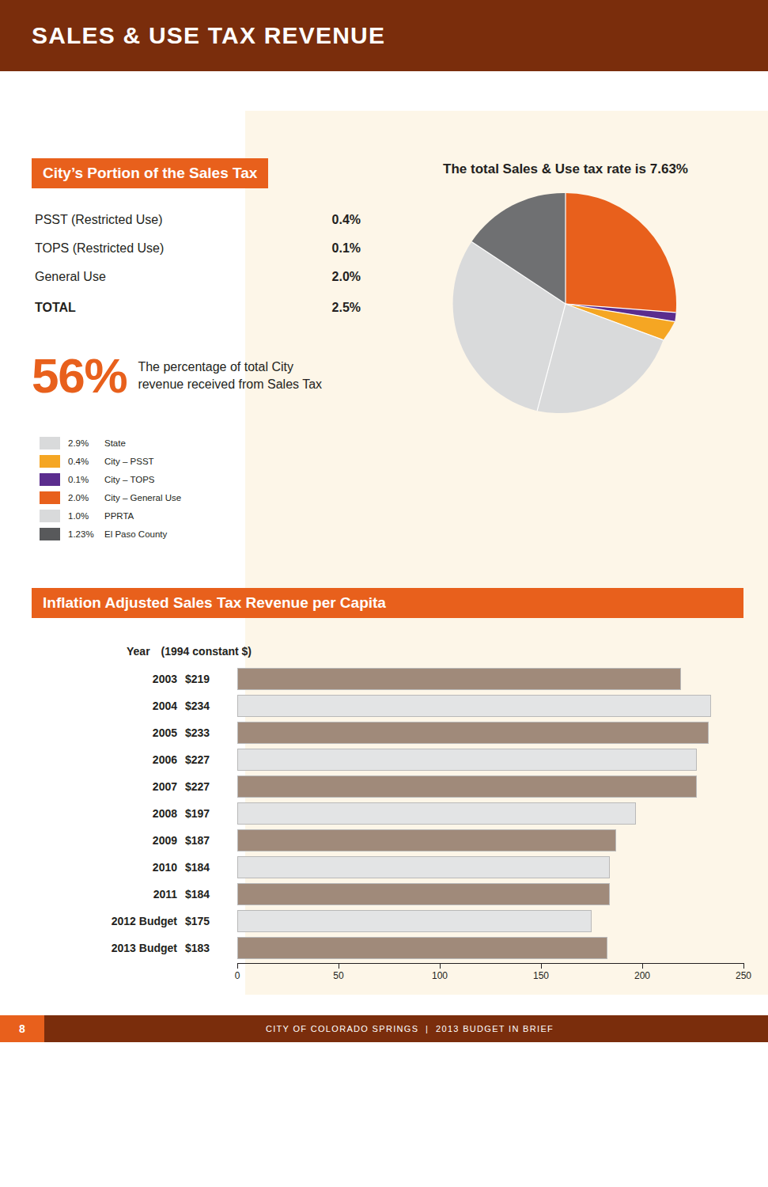SALES & USE TAX REVENUE
City’s Portion of the Sales Tax
| PSST (Restricted Use) | 0.4% |
| TOPS (Restricted Use) | 0.1% |
| General Use | 2.0% |
| TOTAL | 2.5% |
56%
The percentage of total City revenue received from Sales Tax
The total Sales & Use tax rate is 7.63%
2.9% State
0.4% City – PSST
0.1% City – TOPS
2.0% City – General Use
1.0% PPRTA
1.23% El Paso County
Inflation Adjusted Sales Tax Revenue per Capita
Year(1994 constant $)
2003$219
2004$234
2005$233
2006$227
2007$227
2008$197
2009$187
2010$184
2011$184
2012 Budget$175
2013 Budget$183
0
50
100
150
200
250
8
City of Colorado Springs | 2013 Budget in Brief